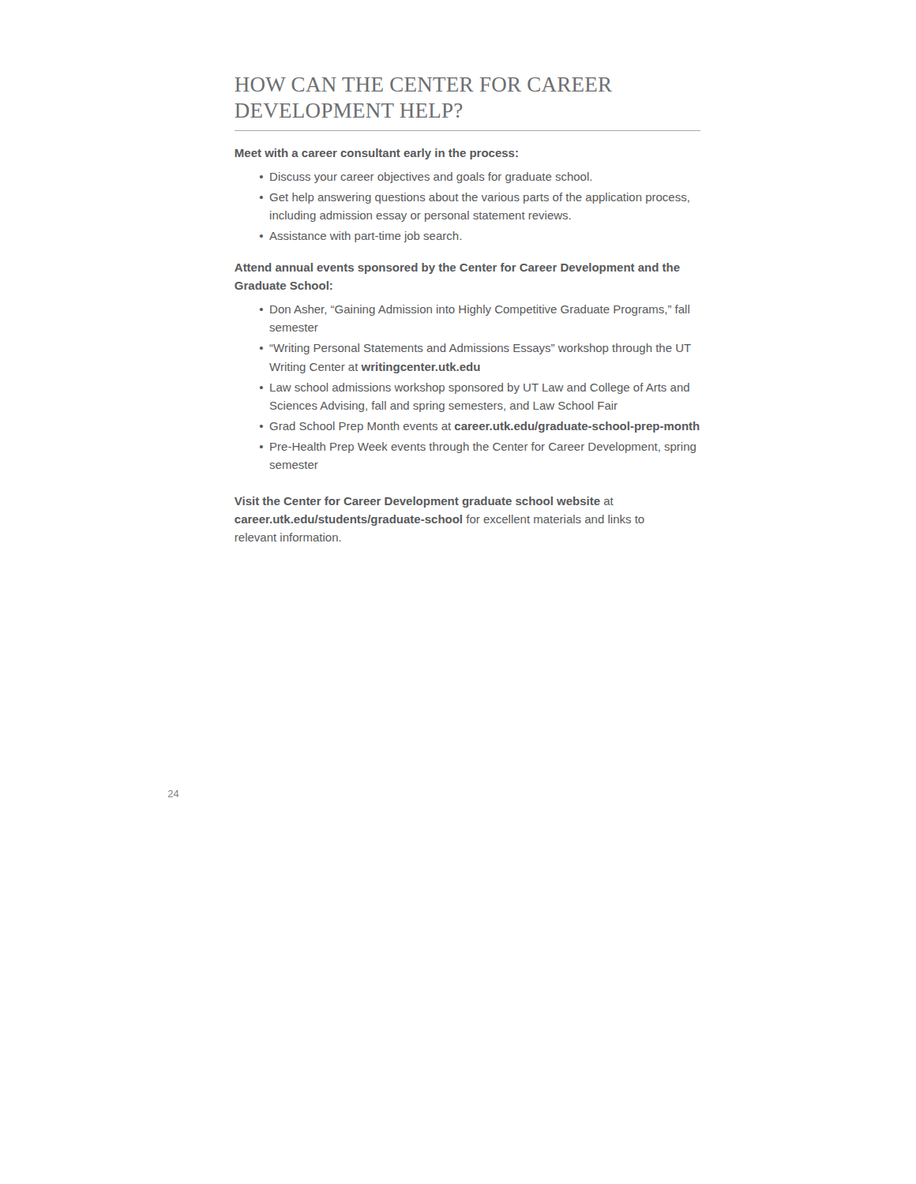How Can the Center for Career
Development Help?
Meet with a career consultant early in the process:
Discuss your career objectives and goals for graduate school.
Get help answering questions about the various parts of the application process, including admission essay or personal statement reviews.
Assistance with part-time job search.
Attend annual events sponsored by the Center for Career Development and the Graduate School:
Don Asher, “Gaining Admission into Highly Competitive Graduate Programs,” fall semester
“Writing Personal Statements and Admissions Essays” workshop through the UT Writing Center at writingcenter.utk.edu
Law school admissions workshop sponsored by UT Law and College of Arts and Sciences Advising, fall and spring semesters, and Law School Fair
Grad School Prep Month events at career.utk.edu/graduate-school-prep-month
Pre-Health Prep Week events through the Center for Career Development, spring semester
Visit the Center for Career Development graduate school website at
career.utk.edu/students/graduate-school for excellent materials and links to
relevant information.
24